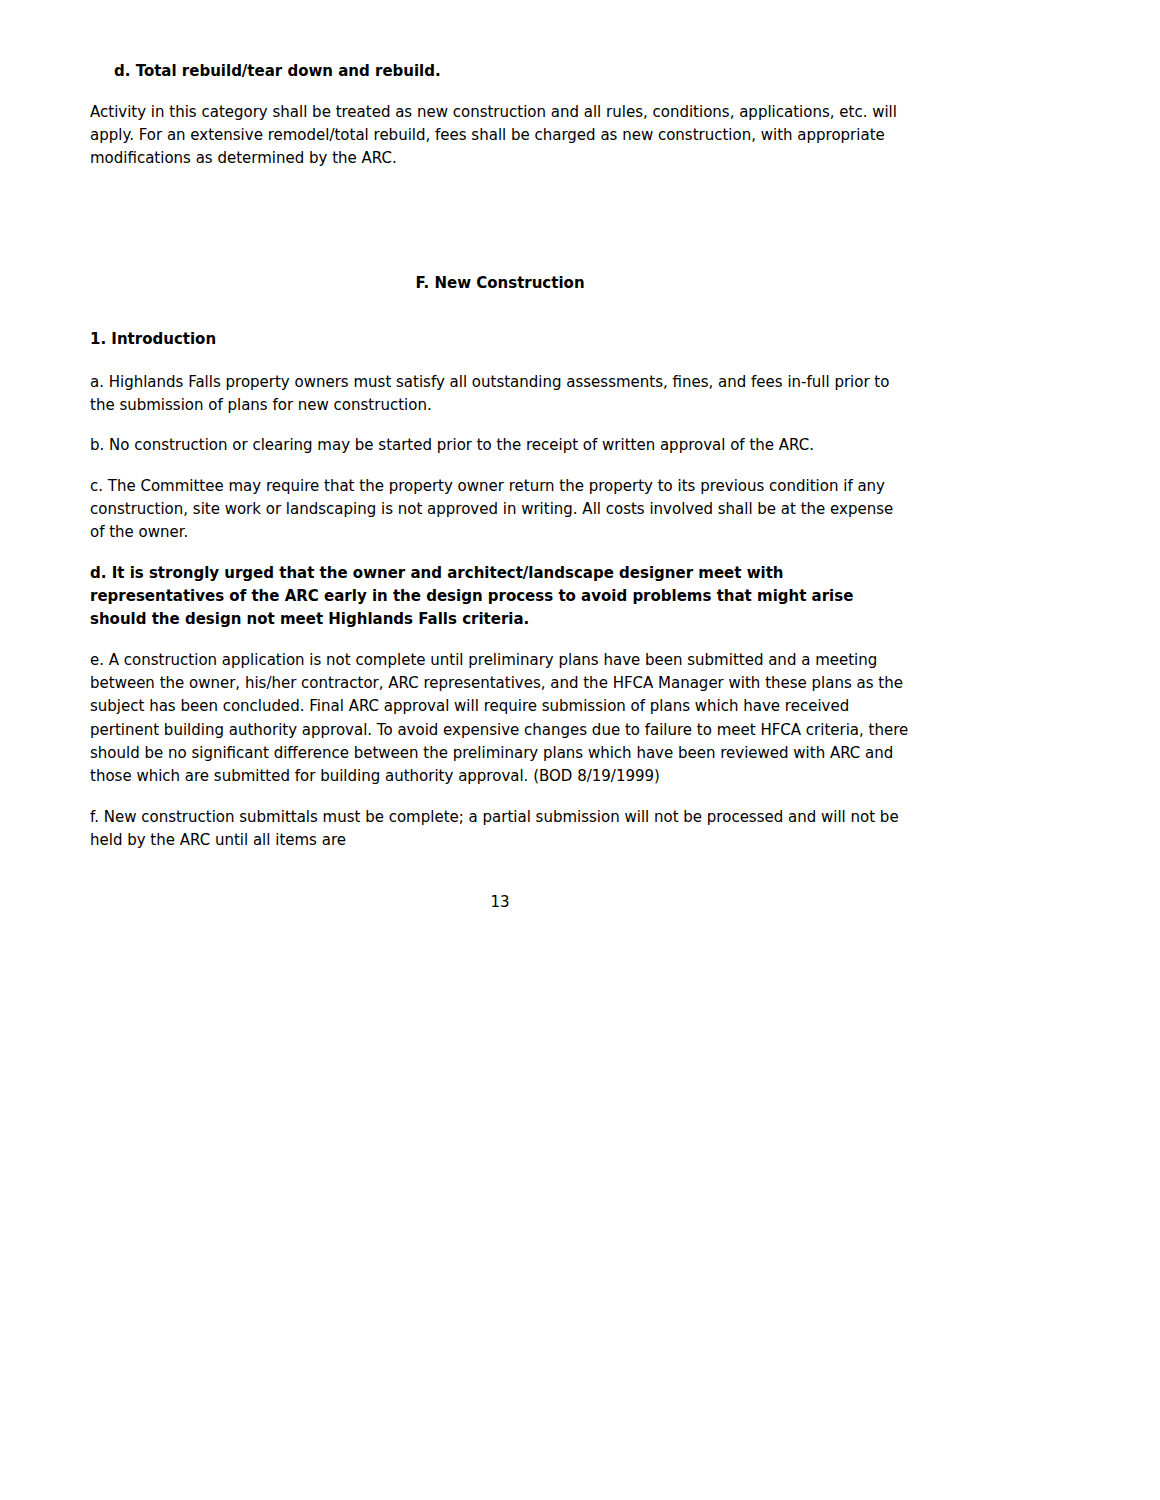d. Total rebuild/tear down and rebuild.
Activity in this category shall be treated as new construction and all rules, conditions, applications, etc. will apply. For an extensive remodel/total rebuild, fees shall be charged as new construction, with appropriate modifications as determined by the ARC.
F. New Construction
1. Introduction
a. Highlands Falls property owners must satisfy all outstanding assessments, fines, and fees in-full prior to the submission of plans for new construction.
b. No construction or clearing may be started prior to the receipt of written approval of the ARC.
c. The Committee may require that the property owner return the property to its previous condition if any construction, site work or landscaping is not approved in writing. All costs involved shall be at the expense of the owner.
d. It is strongly urged that the owner and architect/landscape designer meet with representatives of the ARC early in the design process to avoid problems that might arise should the design not meet Highlands Falls criteria.
e. A construction application is not complete until preliminary plans have been submitted and a meeting between the owner, his/her contractor, ARC representatives, and the HFCA Manager with these plans as the subject has been concluded. Final ARC approval will require submission of plans which have received pertinent building authority approval. To avoid expensive changes due to failure to meet HFCA criteria, there should be no significant difference between the preliminary plans which have been reviewed with ARC and those which are submitted for building authority approval. (BOD 8/19/1999)
f. New construction submittals must be complete; a partial submission will not be processed and will not be held by the ARC until all items are
13